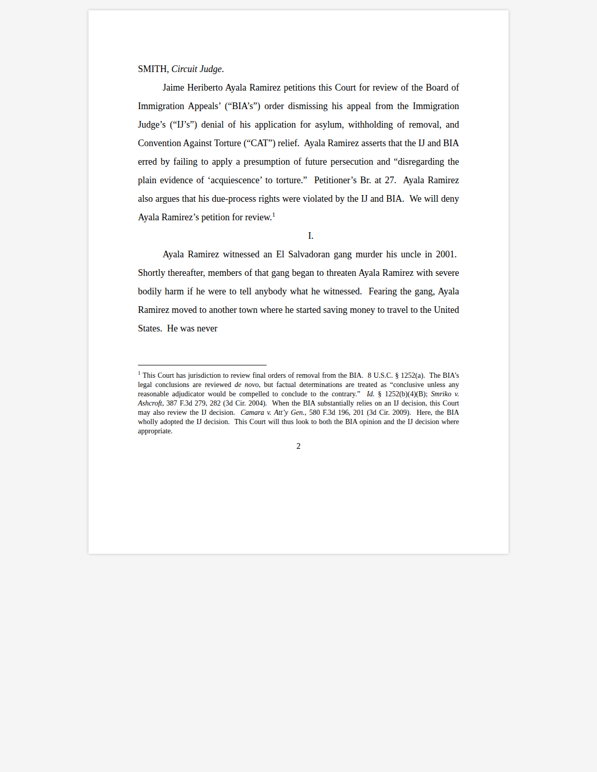SMITH, Circuit Judge.
Jaime Heriberto Ayala Ramirez petitions this Court for review of the Board of Immigration Appeals’ (“BIA’s”) order dismissing his appeal from the Immigration Judge’s (“IJ’s”) denial of his application for asylum, withholding of removal, and Convention Against Torture (“CAT”) relief. Ayala Ramirez asserts that the IJ and BIA erred by failing to apply a presumption of future persecution and “disregarding the plain evidence of ‘acquiescence’ to torture.” Petitioner’s Br. at 27. Ayala Ramirez also argues that his due-process rights were violated by the IJ and BIA. We will deny Ayala Ramirez’s petition for review.1
I.
Ayala Ramirez witnessed an El Salvadoran gang murder his uncle in 2001. Shortly thereafter, members of that gang began to threaten Ayala Ramirez with severe bodily harm if he were to tell anybody what he witnessed. Fearing the gang, Ayala Ramirez moved to another town where he started saving money to travel to the United States. He was never
1 This Court has jurisdiction to review final orders of removal from the BIA. 8 U.S.C. § 1252(a). The BIA’s legal conclusions are reviewed de novo, but factual determinations are treated as “conclusive unless any reasonable adjudicator would be compelled to conclude to the contrary.” Id. § 1252(b)(4)(B); Smriko v. Ashcroft, 387 F.3d 279, 282 (3d Cir. 2004). When the BIA substantially relies on an IJ decision, this Court may also review the IJ decision. Camara v. Att’y Gen., 580 F.3d 196, 201 (3d Cir. 2009). Here, the BIA wholly adopted the IJ decision. This Court will thus look to both the BIA opinion and the IJ decision where appropriate.
2